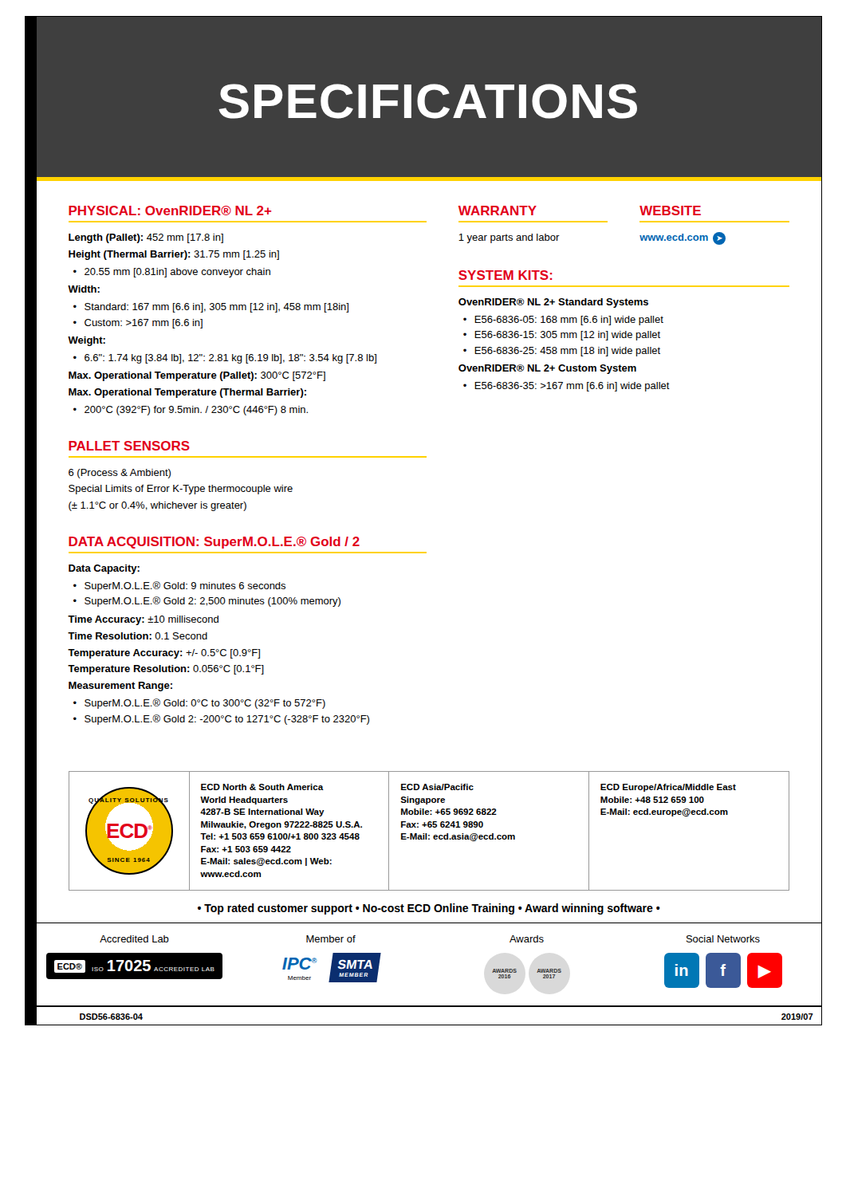SPECIFICATIONS
PHYSICAL: OvenRIDER® NL 2+
Length (Pallet): 452 mm [17.8 in]
Height (Thermal Barrier): 31.75 mm [1.25 in]
20.55 mm [0.81in] above conveyor chain
Width:
Standard: 167 mm [6.6 in], 305 mm [12 in], 458 mm [18in]
Custom: >167 mm [6.6 in]
Weight:
6.6": 1.74 kg [3.84 lb], 12": 2.81 kg [6.19 lb], 18": 3.54 kg [7.8 lb]
Max. Operational Temperature (Pallet): 300°C [572°F]
Max. Operational Temperature (Thermal Barrier):
200°C (392°F) for 9.5min. / 230°C (446°F) 8 min.
PALLET SENSORS
6 (Process & Ambient)
Special Limits of Error K-Type thermocouple wire
(± 1.1°C or 0.4%, whichever is greater)
DATA ACQUISITION: SuperM.O.L.E.® Gold / 2
Data Capacity:
SuperM.O.L.E.® Gold: 9 minutes 6 seconds
SuperM.O.L.E.® Gold 2: 2,500 minutes (100% memory)
Time Accuracy: ±10 millisecond
Time Resolution: 0.1 Second
Temperature Accuracy: +/- 0.5°C [0.9°F]
Temperature Resolution: 0.056°C [0.1°F]
Measurement Range:
SuperM.O.L.E.® Gold: 0°C to 300°C (32°F to 572°F)
SuperM.O.L.E.® Gold 2: -200°C to 1271°C (-328°F to 2320°F)
WARRANTY
1 year parts and labor
WEBSITE
www.ecd.com➤
SYSTEM KITS:
OvenRIDER® NL 2+ Standard Systems
E56-6836-05: 168 mm [6.6 in] wide pallet
E56-6836-15: 305 mm [12 in] wide pallet
E56-6836-25: 458 mm [18 in] wide pallet
OvenRIDER® NL 2+ Custom System
E56-6836-35: >167 mm [6.6 in] wide pallet
QUALITY SOLUTIONS
ECD®
SINCE 1964
ECD North & South America World Headquarters 4287-B SE International Way Milwaukie, Oregon 97222-8825 U.S.A. Tel: +1 503 659 6100/+1 800 323 4548 Fax: +1 503 659 4422 E-Mail: sales@ecd.com | Web: www.ecd.com
ECD Asia/Pacific Singapore Mobile: +65 9692 6822 Fax: +65 6241 9890 E-Mail: ecd.asia@ecd.com
ECD Europe/Africa/Middle East Mobile: +48 512 659 100 E-Mail: ecd.europe@ecd.com
• Top rated customer support • No-cost ECD Online Training • Award winning software •
Accredited Lab
ECD® ISO 17025 ACCREDITED LAB
Member of
IPC®Member
SMTAMEMBER
Awards
AWARDS 2016
AWARDS 2017
Social Networks
in f ▶
DSD56-6836-04 2019/07